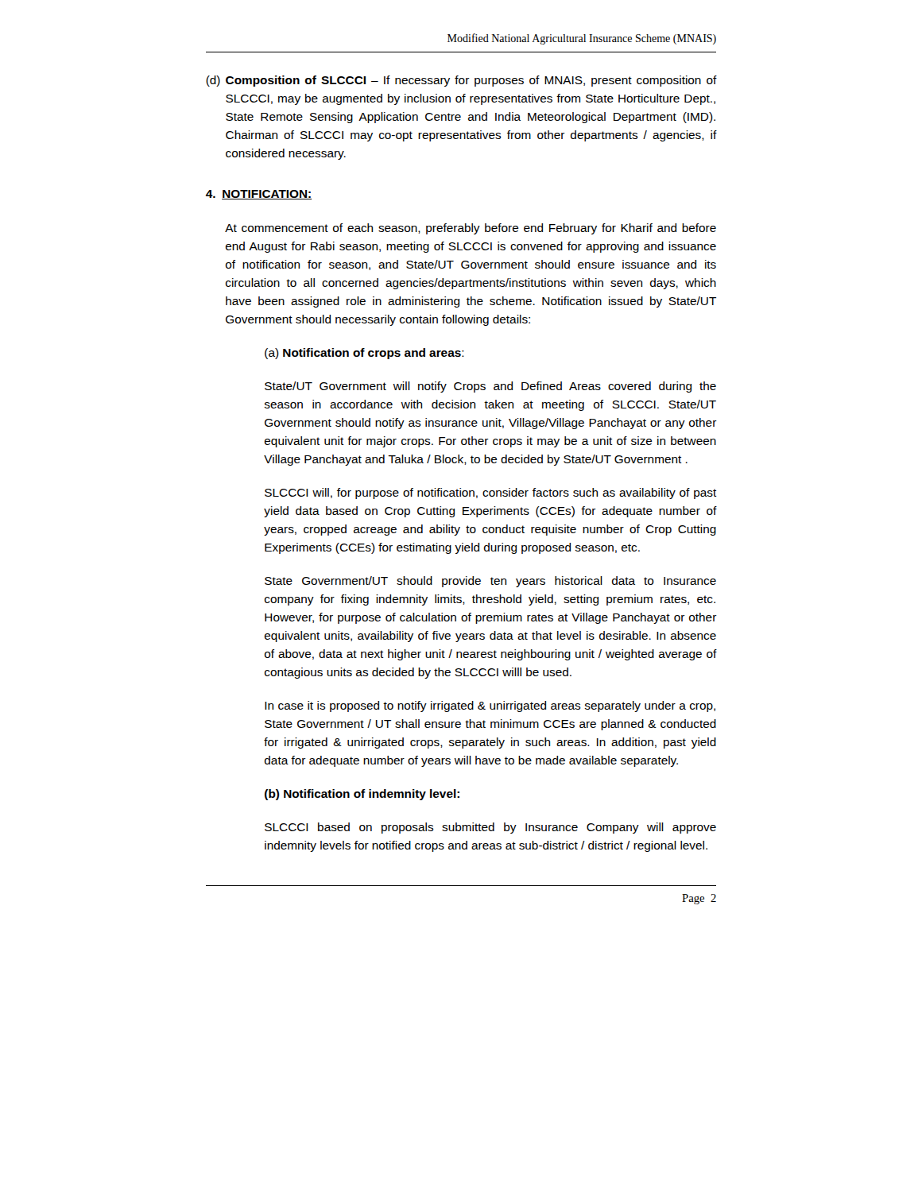Modified National Agricultural Insurance Scheme (MNAIS)
(d)
Composition of SLCCCI – If necessary for purposes of MNAIS, present composition of SLCCCI, may be augmented by inclusion of representatives from State Horticulture Dept., State Remote Sensing Application Centre and India Meteorological Department (IMD). Chairman of SLCCCI may co-opt representatives from other departments / agencies, if considered necessary.
4.
NOTIFICATION:
At commencement of each season, preferably before end February for Kharif and before end August for Rabi season, meeting of SLCCCI is convened for approving and issuance of notification for season, and State/UT Government should ensure issuance and its circulation to all concerned agencies/departments/institutions within seven days, which have been assigned role in administering the scheme. Notification issued by State/UT Government should necessarily contain following details:
(a) Notification of crops and areas:
State/UT Government will notify Crops and Defined Areas covered during the season in accordance with decision taken at meeting of SLCCCI. State/UT Government should notify as insurance unit, Village/Village Panchayat or any other equivalent unit for major crops. For other crops it may be a unit of size in between Village Panchayat and Taluka / Block, to be decided by State/UT Government .
SLCCCI will, for purpose of notification, consider factors such as availability of past yield data based on Crop Cutting Experiments (CCEs) for adequate number of years, cropped acreage and ability to conduct requisite number of Crop Cutting Experiments (CCEs) for estimating yield during proposed season, etc.
State Government/UT should provide ten years historical data to Insurance company for fixing indemnity limits, threshold yield, setting premium rates, etc. However, for purpose of calculation of premium rates at Village Panchayat or other equivalent units, availability of five years data at that level is desirable. In absence of above, data at next higher unit / nearest neighbouring unit / weighted average of contagious units as decided by the SLCCCI willl be used.
In case it is proposed to notify irrigated & unirrigated areas separately under a crop, State Government / UT shall ensure that minimum CCEs are planned & conducted for irrigated & unirrigated crops, separately in such areas. In addition, past yield data for adequate number of years will have to be made available separately.
(b) Notification of indemnity level:
SLCCCI based on proposals submitted by Insurance Company will approve indemnity levels for notified crops and areas at sub-district / district / regional level.
Page 2